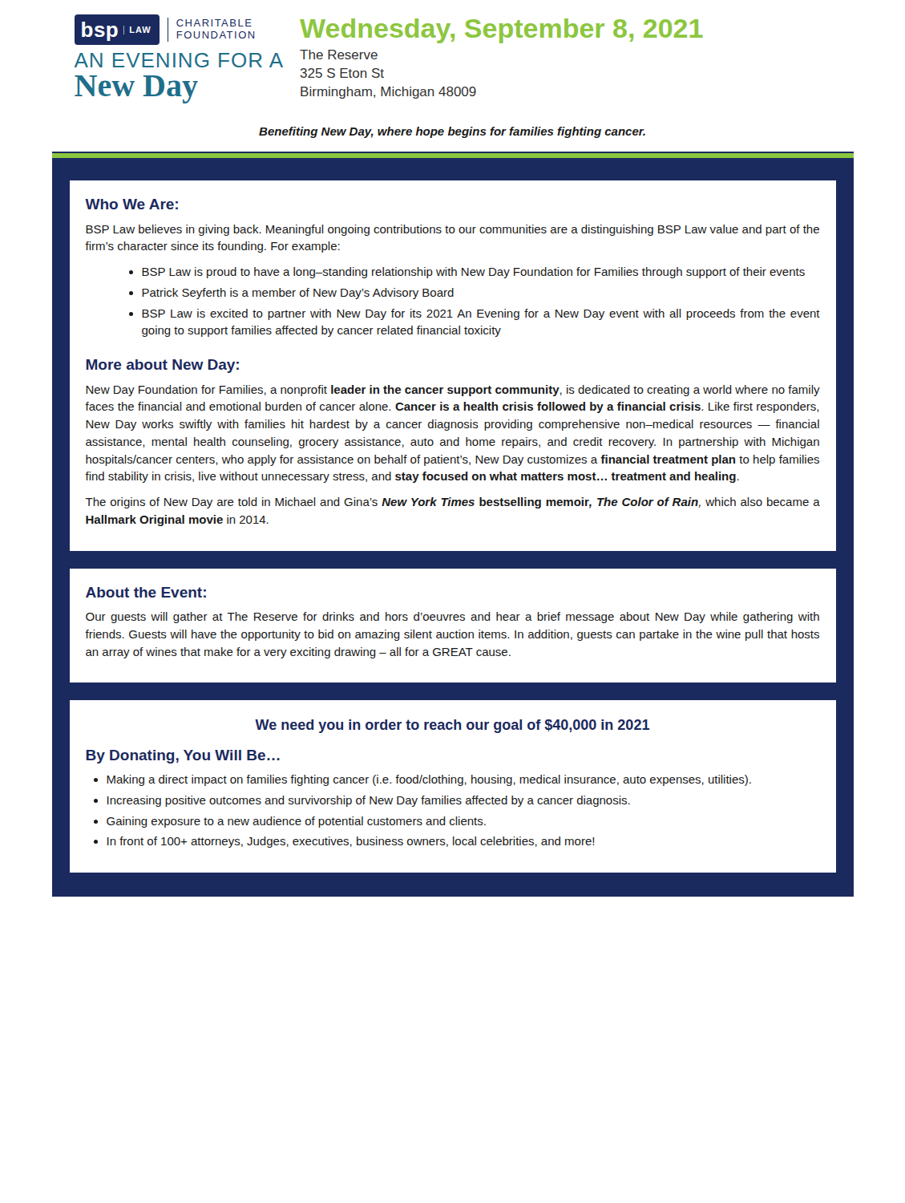bsp LAW
Charitable
Foundation
AN EVENING FOR A
New Day
Wednesday, September 8, 2021
The Reserve
325 S Eton St
Birmingham, Michigan 48009
Benefiting New Day, where hope begins for families fighting cancer.
Who We Are:
BSP Law believes in giving back. Meaningful ongoing contributions to our communities are a distinguishing BSP Law value and part of the firm’s character since its founding. For example:
BSP Law is proud to have a long–standing relationship with New Day Foundation for Families through support of their events
Patrick Seyferth is a member of New Day’s Advisory Board
BSP Law is excited to partner with New Day for its 2021 An Evening for a New Day event with all proceeds from the event going to support families affected by cancer related financial toxicity
More about New Day:
New Day Foundation for Families, a nonprofit leader in the cancer support community, is dedicated to creating a world where no family faces the financial and emotional burden of cancer alone. Cancer is a health crisis followed by a financial crisis. Like first responders, New Day works swiftly with families hit hardest by a cancer diagnosis providing comprehensive non–medical resources — financial assistance, mental health counseling, grocery assistance, auto and home repairs, and credit recovery. In partnership with Michigan hospitals/cancer centers, who apply for assistance on behalf of patient’s, New Day customizes a financial treatment plan to help families find stability in crisis, live without unnecessary stress, and stay focused on what matters most… treatment and healing.
The origins of New Day are told in Michael and Gina’s New York Times bestselling memoir, The Color of Rain, which also became a Hallmark Original movie in 2014.
About the Event:
Our guests will gather at The Reserve for drinks and hors d’oeuvres and hear a brief message about New Day while gathering with friends. Guests will have the opportunity to bid on amazing silent auction items. In addition, guests can partake in the wine pull that hosts an array of wines that make for a very exciting drawing – all for a GREAT cause.
We need you in order to reach our goal of $40,000 in 2021
By Donating, You Will Be…
Making a direct impact on families fighting cancer (i.e. food/clothing, housing, medical insurance, auto expenses, utilities).
Increasing positive outcomes and survivorship of New Day families affected by a cancer diagnosis.
Gaining exposure to a new audience of potential customers and clients.
In front of 100+ attorneys, Judges, executives, business owners, local celebrities, and more!